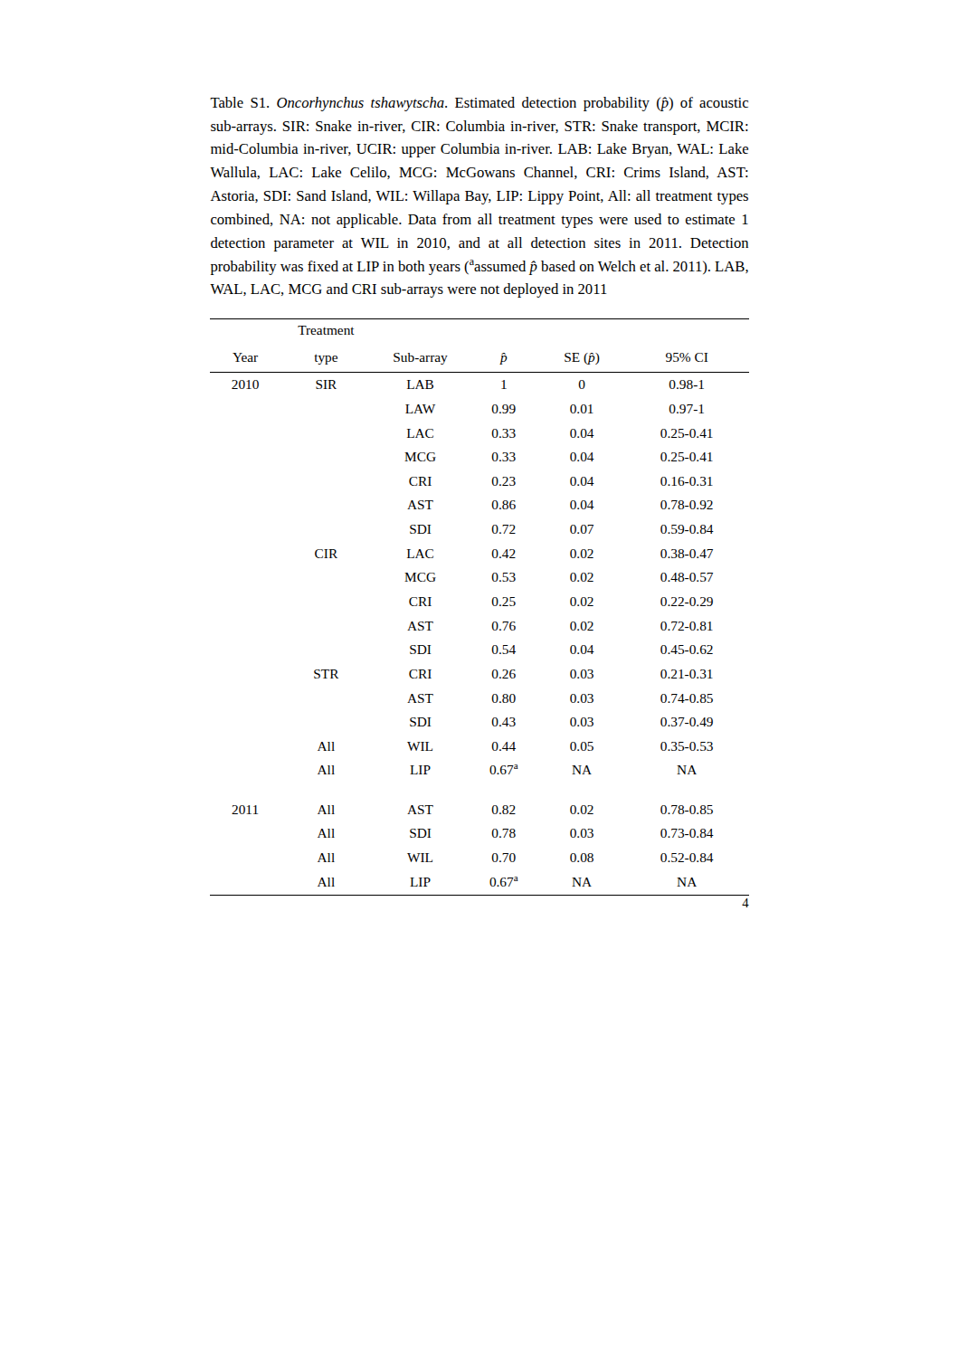Table S1. Oncorhynchus tshawytscha. Estimated detection probability (p̂) of acoustic sub-arrays. SIR: Snake in-river, CIR: Columbia in-river, STR: Snake transport, MCIR: mid-Columbia in-river, UCIR: upper Columbia in-river. LAB: Lake Bryan, WAL: Lake Wallula, LAC: Lake Celilo, MCG: McGowans Channel, CRI: Crims Island, AST: Astoria, SDI: Sand Island, WIL: Willapa Bay, LIP: Lippy Point, All: all treatment types combined, NA: not applicable. Data from all treatment types were used to estimate 1 detection parameter at WIL in 2010, and at all detection sites in 2011. Detection probability was fixed at LIP in both years (aassumed p̂ based on Welch et al. 2011). LAB, WAL, LAC, MCG and CRI sub-arrays were not deployed in 2011
| | Treatment | | | | |
| --- | --- | --- | --- | --- | --- |
| Year | type | Sub-array | p̂ | SE ( p̂ ) | 95% CI |
| 2010 | SIR | LAB | 1 | 0 | 0.98-1 |
| | | LAW | 0.99 | 0.01 | 0.97-1 |
| | | LAC | 0.33 | 0.04 | 0.25-0.41 |
| | | MCG | 0.33 | 0.04 | 0.25-0.41 |
| | | CRI | 0.23 | 0.04 | 0.16-0.31 |
| | | AST | 0.86 | 0.04 | 0.78-0.92 |
| | | SDI | 0.72 | 0.07 | 0.59-0.84 |
| | CIR | LAC | 0.42 | 0.02 | 0.38-0.47 |
| | | MCG | 0.53 | 0.02 | 0.48-0.57 |
| | | CRI | 0.25 | 0.02 | 0.22-0.29 |
| | | AST | 0.76 | 0.02 | 0.72-0.81 |
| | | SDI | 0.54 | 0.04 | 0.45-0.62 |
| | STR | CRI | 0.26 | 0.03 | 0.21-0.31 |
| | | AST | 0.80 | 0.03 | 0.74-0.85 |
| | | SDI | 0.43 | 0.03 | 0.37-0.49 |
| | All | WIL | 0.44 | 0.05 | 0.35-0.53 |
| | All | LIP | 0.67 a | NA | NA |
| 2011 | All | AST | 0.82 | 0.02 | 0.78-0.85 |
| | All | SDI | 0.78 | 0.03 | 0.73-0.84 |
| | All | WIL | 0.70 | 0.08 | 0.52-0.84 |
| | All | LIP | 0.67 a | NA | NA |
4